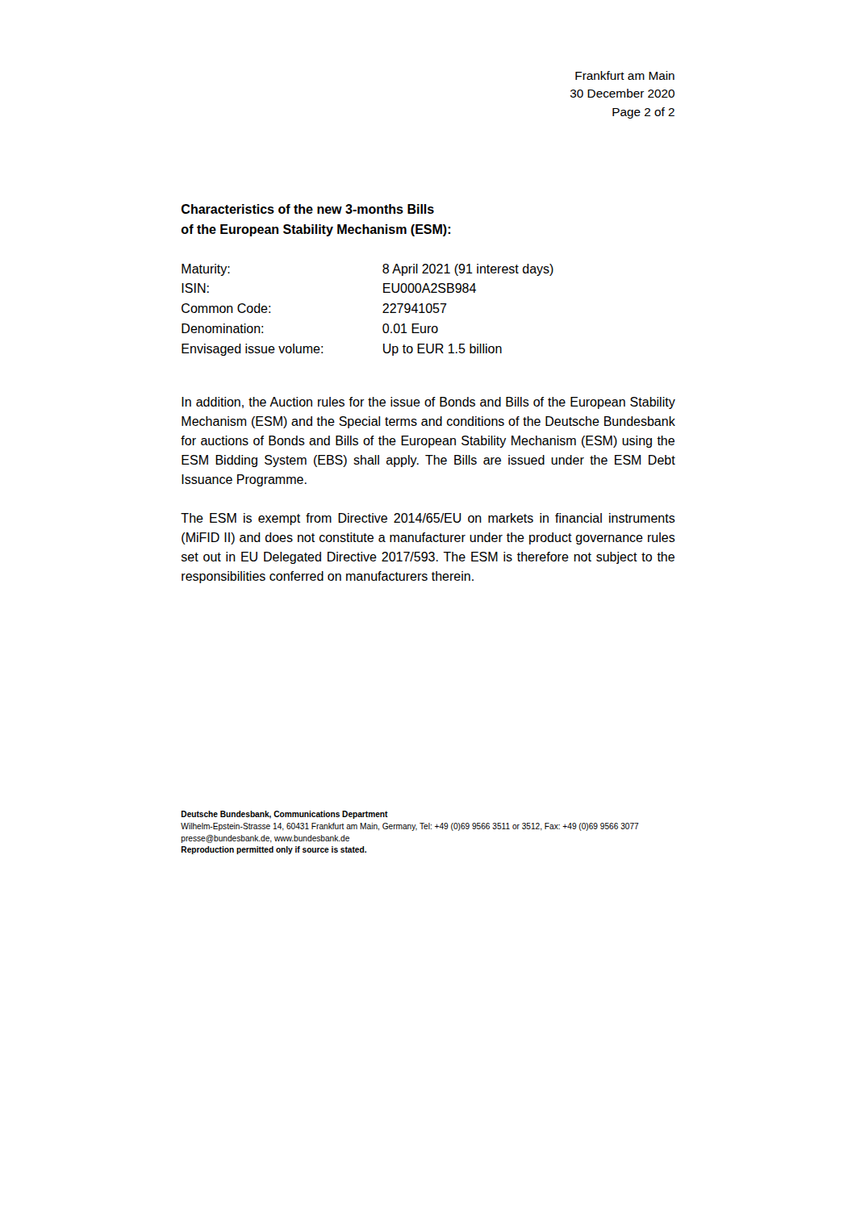Frankfurt am Main
30 December 2020
Page 2 of 2
Characteristics of the new 3-months Bills
of the European Stability Mechanism (ESM):
| Maturity: | 8 April 2021 (91 interest days) |
| ISIN: | EU000A2SB984 |
| Common Code: | 227941057 |
| Denomination: | 0.01 Euro |
| Envisaged issue volume: | Up to EUR 1.5 billion |
In addition, the Auction rules for the issue of Bonds and Bills of the European Stability Mechanism (ESM) and the Special terms and conditions of the Deutsche Bundesbank for auctions of Bonds and Bills of the European Stability Mechanism (ESM) using the ESM Bidding System (EBS) shall apply. The Bills are issued under the ESM Debt Issuance Programme.
The ESM is exempt from Directive 2014/65/EU on markets in financial instruments (MiFID II) and does not constitute a manufacturer under the product governance rules set out in EU Delegated Directive 2017/593. The ESM is therefore not subject to the responsibilities conferred on manufacturers therein.
Deutsche Bundesbank, Communications Department
Wilhelm-Epstein-Strasse 14, 60431 Frankfurt am Main, Germany, Tel: +49 (0)69 9566 3511 or 3512, Fax: +49 (0)69 9566 3077
presse@bundesbank.de, www.bundesbank.de
Reproduction permitted only if source is stated.